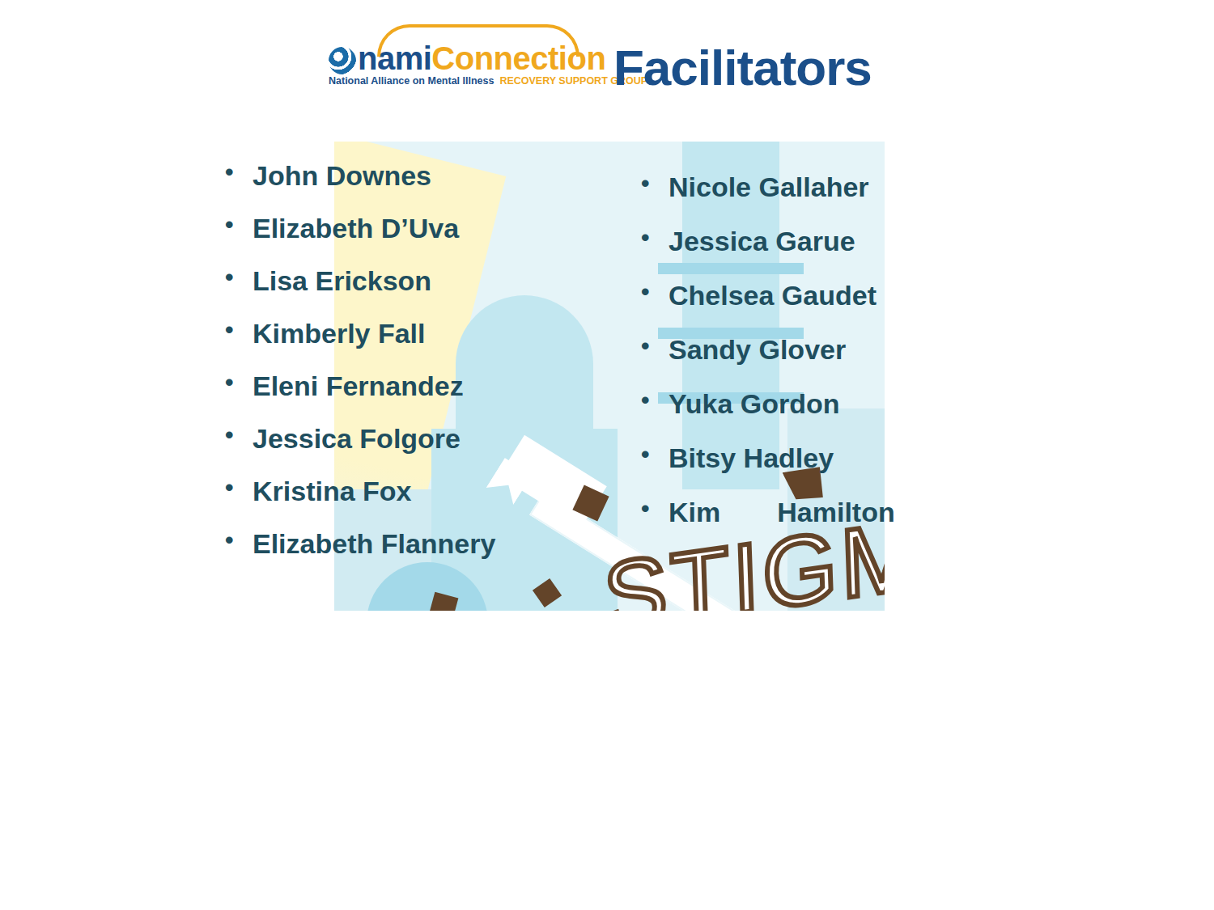nami Connection
National Alliance on Mental Illness RECOVERY SUPPORT GROUP
Facilitators
STIGMA
John Downes
Elizabeth D’Uva
Lisa Erickson
Kimberly Fall
Eleni Fernandez
Jessica Folgore
Kristina Fox
Elizabeth Flannery
Nicole Gallaher
Jessica Garue
Chelsea Gaudet
Sandy Glover
Yuka Gordon
Bitsy Hadley
Kim Hamilton